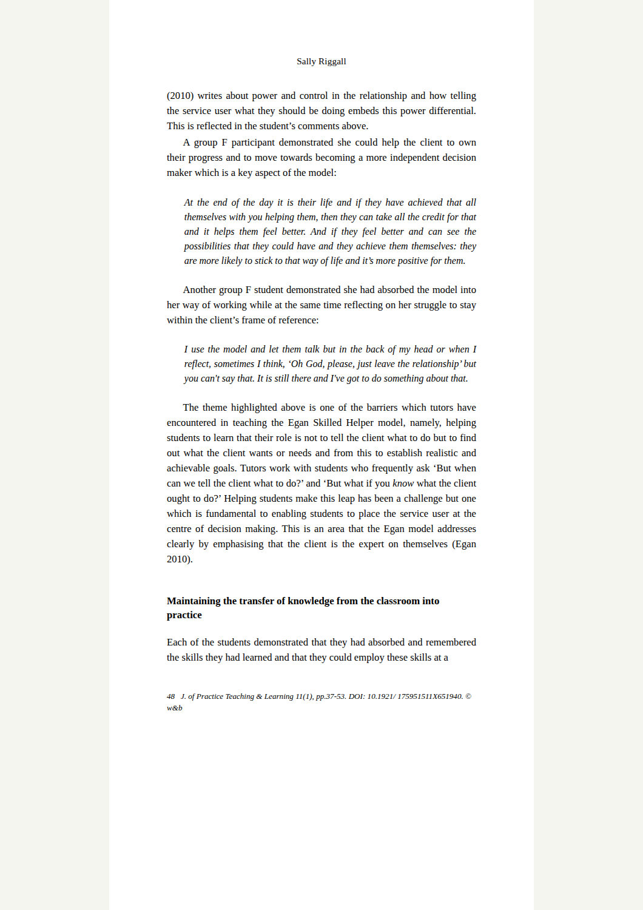Sally Riggall
(2010) writes about power and control in the relationship and how telling the service user what they should be doing embeds this power differential. This is reflected in the student’s comments above.
A group F participant demonstrated she could help the client to own their progress and to move towards becoming a more independent decision maker which is a key aspect of the model:
At the end of the day it is their life and if they have achieved that all themselves with you helping them, then they can take all the credit for that and it helps them feel better. And if they feel better and can see the possibilities that they could have and they achieve them themselves: they are more likely to stick to that way of life and it’s more positive for them.
Another group F student demonstrated she had absorbed the model into her way of working while at the same time reflecting on her struggle to stay within the client’s frame of reference:
I use the model and let them talk but in the back of my head or when I reflect, sometimes I think, ‘Oh God, please, just leave the relationship’ but you can't say that. It is still there and I've got to do something about that.
The theme highlighted above is one of the barriers which tutors have encountered in teaching the Egan Skilled Helper model, namely, helping students to learn that their role is not to tell the client what to do but to find out what the client wants or needs and from this to establish realistic and achievable goals. Tutors work with students who frequently ask ‘But when can we tell the client what to do?’ and ‘But what if you know what the client ought to do?’ Helping students make this leap has been a challenge but one which is fundamental to enabling students to place the service user at the centre of decision making. This is an area that the Egan model addresses clearly by emphasising that the client is the expert on themselves (Egan 2010).
Maintaining the transfer of knowledge from the classroom into practice
Each of the students demonstrated that they had absorbed and remembered the skills they had learned and that they could employ these skills at a
48 J. of Practice Teaching & Learning 11(1), pp.37-53. DOI: 10.1921/ 175951511X651940. © w&b